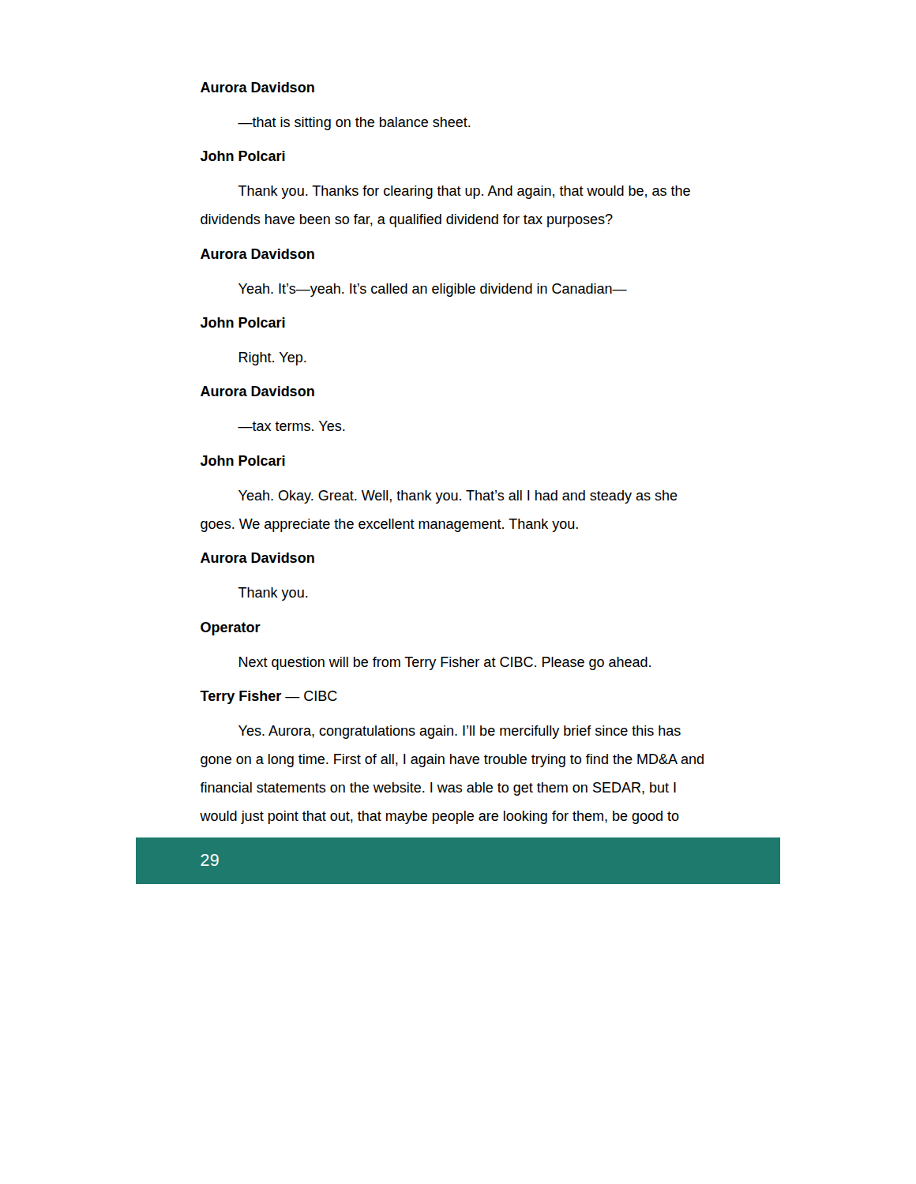Aurora Davidson
—that is sitting on the balance sheet.
John Polcari
Thank you. Thanks for clearing that up. And again, that would be, as the dividends have been so far, a qualified dividend for tax purposes?
Aurora Davidson
Yeah. It’s—yeah. It’s called an eligible dividend in Canadian—
John Polcari
Right. Yep.
Aurora Davidson
—tax terms. Yes.
John Polcari
Yeah. Okay. Great. Well, thank you. That’s all I had and steady as she goes. We appreciate the excellent management. Thank you.
Aurora Davidson
Thank you.
Operator
Next question will be from Terry Fisher at CIBC. Please go ahead.
Terry Fisher — CIBC
Yes. Aurora, congratulations again. I’ll be mercifully brief since this has gone on a long time. First of all, I again have trouble trying to find the MD&A and financial statements on the website. I was able to get them on SEDAR, but I would just point that out, that maybe people are looking for them, be good to
29